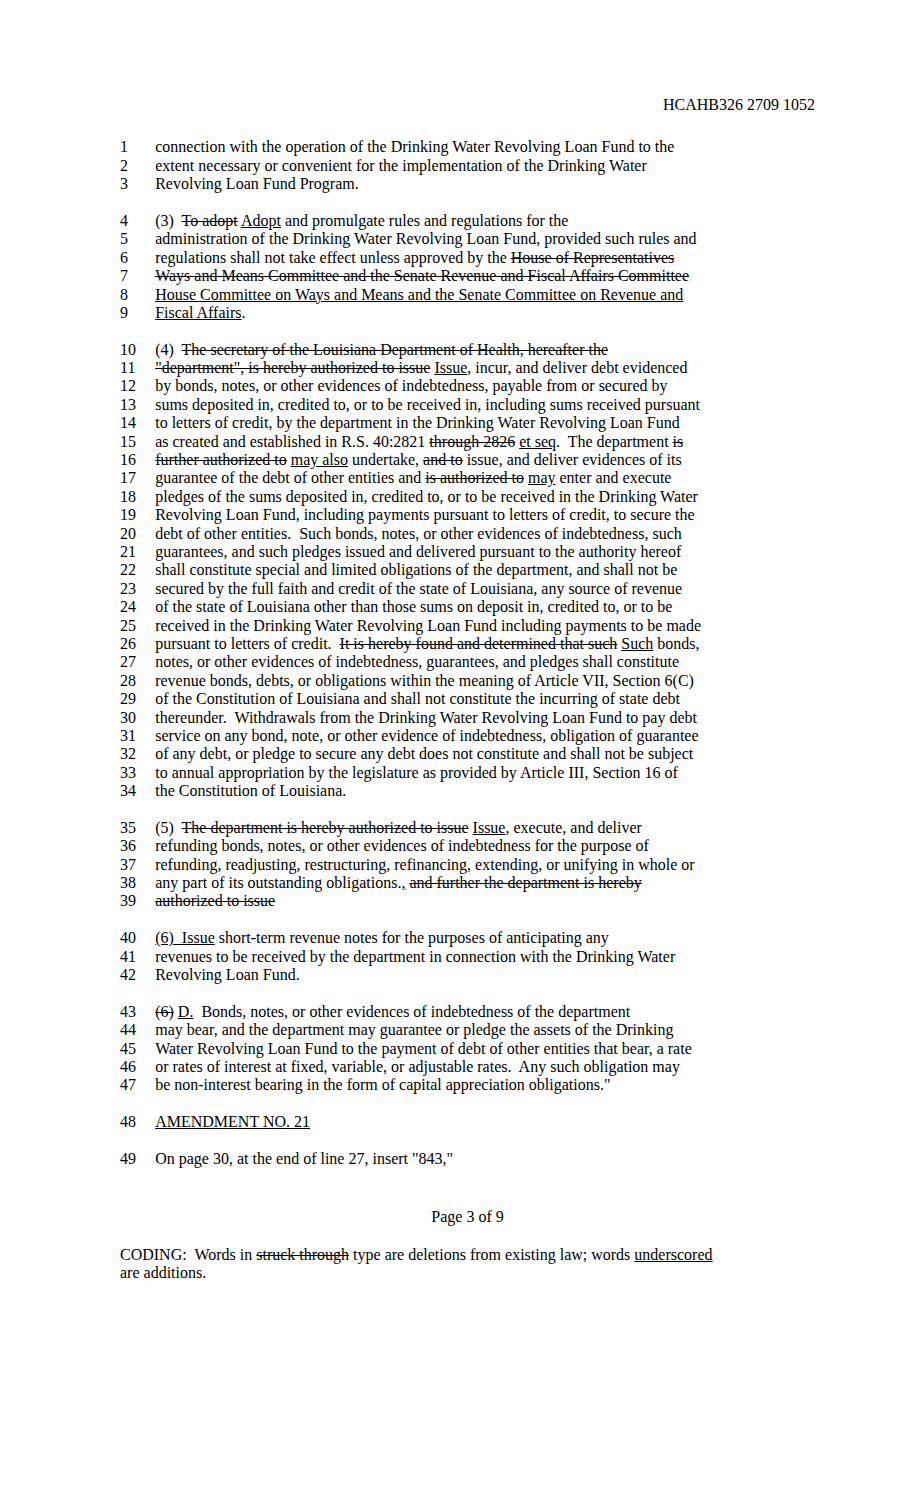HCAHB326 2709 1052
1
connection with the operation of the Drinking Water Revolving Loan Fund to the
2
extent necessary or convenient for the implementation of the Drinking Water
3
Revolving Loan Fund Program.
4
(3) To adopt Adopt and promulgate rules and regulations for the
5
administration of the Drinking Water Revolving Loan Fund, provided such rules and
6
regulations shall not take effect unless approved by the House of Representatives
7
Ways and Means Committee and the Senate Revenue and Fiscal Affairs Committee
8
House Committee on Ways and Means and the Senate Committee on Revenue and
9
Fiscal Affairs.
10
(4) The secretary of the Louisiana Department of Health, hereafter the
11
"department", is hereby authorized to issue Issue, incur, and deliver debt evidenced
12
by bonds, notes, or other evidences of indebtedness, payable from or secured by
13
sums deposited in, credited to, or to be received in, including sums received pursuant
14
to letters of credit, by the department in the Drinking Water Revolving Loan Fund
15
as created and established in R.S. 40:2821 through 2826 et seq. The department is
16
further authorized to may also undertake, and to issue, and deliver evidences of its
17
guarantee of the debt of other entities and is authorized to may enter and execute
18
pledges of the sums deposited in, credited to, or to be received in the Drinking Water
19
Revolving Loan Fund, including payments pursuant to letters of credit, to secure the
20
debt of other entities. Such bonds, notes, or other evidences of indebtedness, such
21
guarantees, and such pledges issued and delivered pursuant to the authority hereof
22
shall constitute special and limited obligations of the department, and shall not be
23
secured by the full faith and credit of the state of Louisiana, any source of revenue
24
of the state of Louisiana other than those sums on deposit in, credited to, or to be
25
received in the Drinking Water Revolving Loan Fund including payments to be made
26
pursuant to letters of credit. It is hereby found and determined that such Such bonds,
27
notes, or other evidences of indebtedness, guarantees, and pledges shall constitute
28
revenue bonds, debts, or obligations within the meaning of Article VII, Section 6(C)
29
of the Constitution of Louisiana and shall not constitute the incurring of state debt
30
thereunder. Withdrawals from the Drinking Water Revolving Loan Fund to pay debt
31
service on any bond, note, or other evidence of indebtedness, obligation of guarantee
32
of any debt, or pledge to secure any debt does not constitute and shall not be subject
33
to annual appropriation by the legislature as provided by Article III, Section 16 of
34
the Constitution of Louisiana.
35
(5) The department is hereby authorized to issue Issue, execute, and deliver
36
refunding bonds, notes, or other evidences of indebtedness for the purpose of
37
refunding, readjusting, restructuring, refinancing, extending, or unifying in whole or
38
any part of its outstanding obligations., and further the department is hereby
39
authorized to issue
40
(6) Issue short-term revenue notes for the purposes of anticipating any
41
revenues to be received by the department in connection with the Drinking Water
42
Revolving Loan Fund.
43
(6) D. Bonds, notes, or other evidences of indebtedness of the department
44
may bear, and the department may guarantee or pledge the assets of the Drinking
45
Water Revolving Loan Fund to the payment of debt of other entities that bear, a rate
46
or rates of interest at fixed, variable, or adjustable rates. Any such obligation may
47
be non-interest bearing in the form of capital appreciation obligations."
48
AMENDMENT NO. 21
49
On page 30, at the end of line 27, insert "843,"
Page 3 of 9
CODING: Words in struck through type are deletions from existing law; words underscored
are additions.